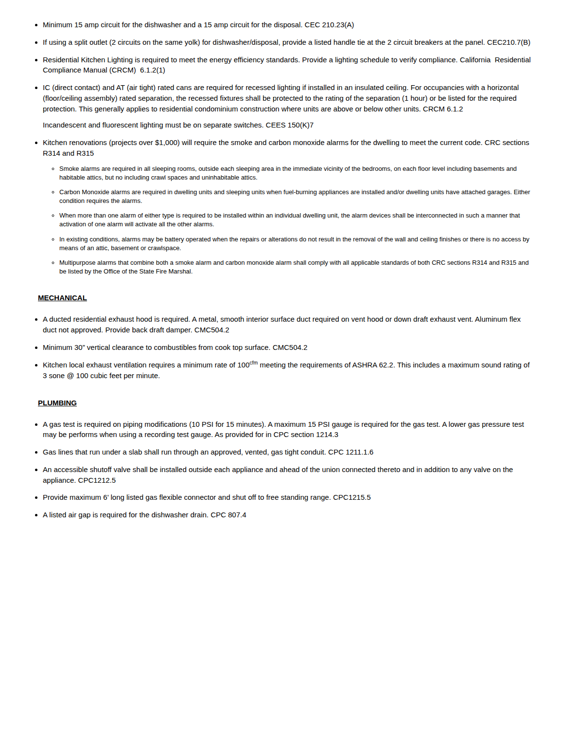Minimum 15 amp circuit for the dishwasher and a 15 amp circuit for the disposal. CEC 210.23(A)
If using a split outlet (2 circuits on the same yolk) for dishwasher/disposal, provide a listed handle tie at the 2 circuit breakers at the panel. CEC210.7(B)
Residential Kitchen Lighting is required to meet the energy efficiency standards. Provide a lighting schedule to verify compliance. California Residential Compliance Manual (CRCM) 6.1.2(1)
IC (direct contact) and AT (air tight) rated cans are required for recessed lighting if installed in an insulated ceiling. For occupancies with a horizontal (floor/ceiling assembly) rated separation, the recessed fixtures shall be protected to the rating of the separation (1 hour) or be listed for the required protection. This generally applies to residential condominium construction where units are above or below other units. CRCM 6.1.2
Incandescent and fluorescent lighting must be on separate switches. CEES 150(K)7
Kitchen renovations (projects over $1,000) will require the smoke and carbon monoxide alarms for the dwelling to meet the current code. CRC sections R314 and R315
Smoke alarms are required in all sleeping rooms, outside each sleeping area in the immediate vicinity of the bedrooms, on each floor level including basements and habitable attics, but no including crawl spaces and uninhabitable attics.
Carbon Monoxide alarms are required in dwelling units and sleeping units when fuel-burning appliances are installed and/or dwelling units have attached garages. Either condition requires the alarms.
When more than one alarm of either type is required to be installed within an individual dwelling unit, the alarm devices shall be interconnected in such a manner that activation of one alarm will activate all the other alarms.
In existing conditions, alarms may be battery operated when the repairs or alterations do not result in the removal of the wall and ceiling finishes or there is no access by means of an attic, basement or crawlspace.
Multipurpose alarms that combine both a smoke alarm and carbon monoxide alarm shall comply with all applicable standards of both CRC sections R314 and R315 and be listed by the Office of the State Fire Marshal.
MECHANICAL
A ducted residential exhaust hood is required. A metal, smooth interior surface duct required on vent hood or down draft exhaust vent. Aluminum flex duct not approved. Provide back draft damper. CMC504.2
Minimum 30” vertical clearance to combustibles from cook top surface. CMC504.2
Kitchen local exhaust ventilation requires a minimum rate of 100cfm meeting the requirements of ASHRA 62.2. This includes a maximum sound rating of 3 sone @ 100 cubic feet per minute.
PLUMBING
A gas test is required on piping modifications (10 PSI for 15 minutes). A maximum 15 PSI gauge is required for the gas test. A lower gas pressure test may be performs when using a recording test gauge. As provided for in CPC section 1214.3
Gas lines that run under a slab shall run through an approved, vented, gas tight conduit. CPC 1211.1.6
An accessible shutoff valve shall be installed outside each appliance and ahead of the union connected thereto and in addition to any valve on the appliance. CPC1212.5
Provide maximum 6’ long listed gas flexible connector and shut off to free standing range. CPC1215.5
A listed air gap is required for the dishwasher drain. CPC 807.4